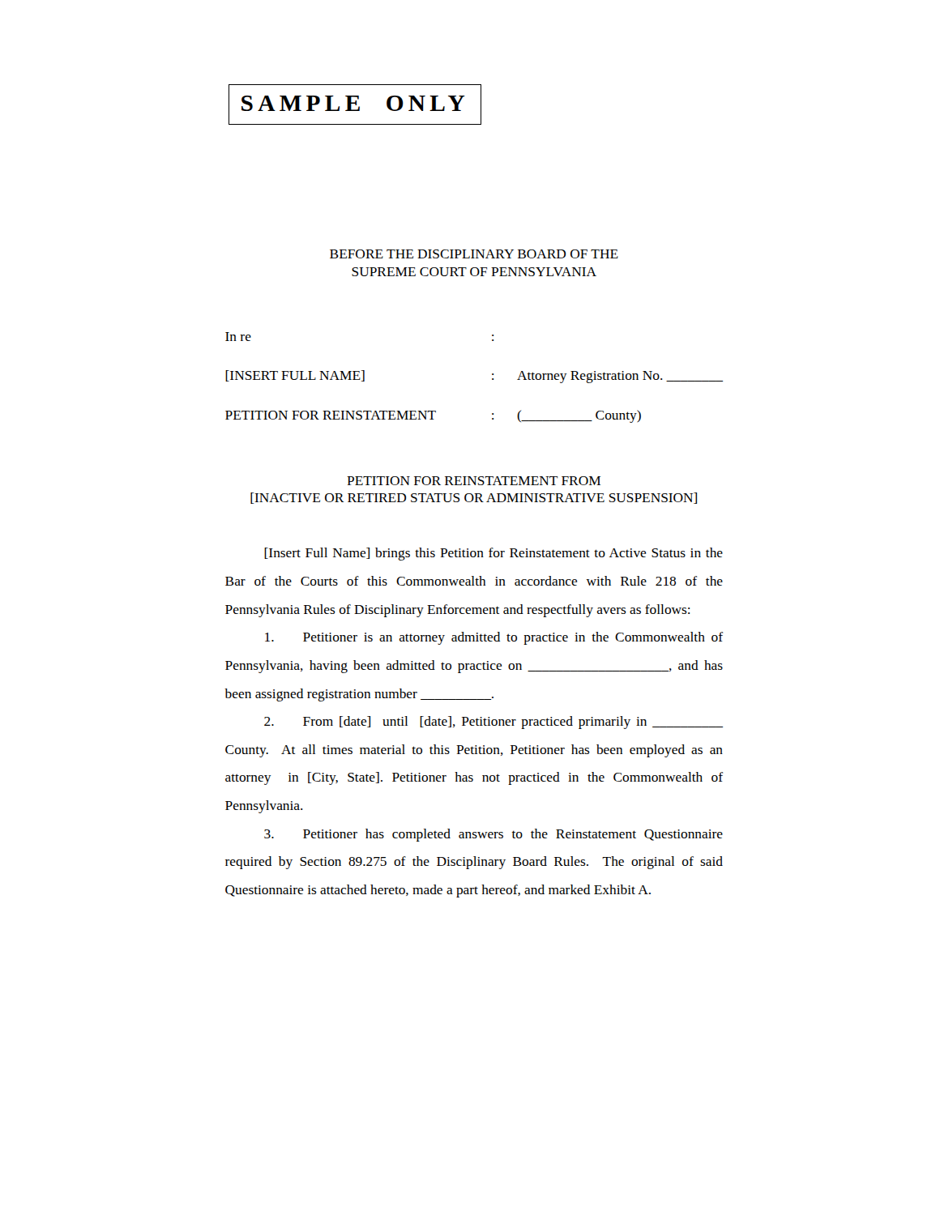SAMPLE ONLY
BEFORE THE DISCIPLINARY BOARD OF THE
SUPREME COURT OF PENNSYLVANIA
| In re | : | |
| [INSERT FULL NAME] | : | Attorney Registration No. ________ |
| PETITION FOR REINSTATEMENT | : | (__________ County) |
PETITION FOR REINSTATEMENT FROM
[INACTIVE OR RETIRED STATUS OR ADMINISTRATIVE SUSPENSION]
[Insert Full Name] brings this Petition for Reinstatement to Active Status in the Bar of the Courts of this Commonwealth in accordance with Rule 218 of the Pennsylvania Rules of Disciplinary Enforcement and respectfully avers as follows:
1. Petitioner is an attorney admitted to practice in the Commonwealth of Pennsylvania, having been admitted to practice on ____________________, and has been assigned registration number __________.
2. From [date] until [date], Petitioner practiced primarily in __________ County. At all times material to this Petition, Petitioner has been employed as an attorney in [City, State]. Petitioner has not practiced in the Commonwealth of Pennsylvania.
3. Petitioner has completed answers to the Reinstatement Questionnaire required by Section 89.275 of the Disciplinary Board Rules. The original of said Questionnaire is attached hereto, made a part hereof, and marked Exhibit A.